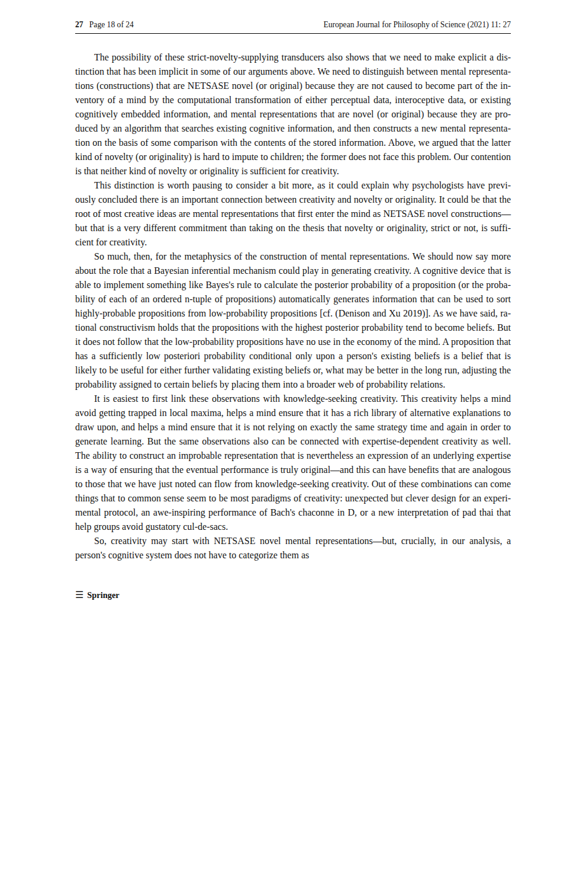27 Page 18 of 24
European Journal for Philosophy of Science (2021) 11: 27
The possibility of these strict-novelty-supplying transducers also shows that we need to make explicit a distinction that has been implicit in some of our arguments above. We need to distinguish between mental representations (constructions) that are NETSASE novel (or original) because they are not caused to become part of the inventory of a mind by the computational transformation of either perceptual data, interoceptive data, or existing cognitively embedded information, and mental representations that are novel (or original) because they are produced by an algorithm that searches existing cognitive information, and then constructs a new mental representation on the basis of some comparison with the contents of the stored information. Above, we argued that the latter kind of novelty (or originality) is hard to impute to children; the former does not face this problem. Our contention is that neither kind of novelty or originality is sufficient for creativity.
This distinction is worth pausing to consider a bit more, as it could explain why psychologists have previously concluded there is an important connection between creativity and novelty or originality. It could be that the root of most creative ideas are mental representations that first enter the mind as NETSASE novel constructions—but that is a very different commitment than taking on the thesis that novelty or originality, strict or not, is sufficient for creativity.
So much, then, for the metaphysics of the construction of mental representations. We should now say more about the role that a Bayesian inferential mechanism could play in generating creativity. A cognitive device that is able to implement something like Bayes's rule to calculate the posterior probability of a proposition (or the probability of each of an ordered n-tuple of propositions) automatically generates information that can be used to sort highly-probable propositions from low-probability propositions [cf. (Denison and Xu 2019)]. As we have said, rational constructivism holds that the propositions with the highest posterior probability tend to become beliefs. But it does not follow that the low-probability propositions have no use in the economy of the mind. A proposition that has a sufficiently low posteriori probability conditional only upon a person's existing beliefs is a belief that is likely to be useful for either further validating existing beliefs or, what may be better in the long run, adjusting the probability assigned to certain beliefs by placing them into a broader web of probability relations.
It is easiest to first link these observations with knowledge-seeking creativity. This creativity helps a mind avoid getting trapped in local maxima, helps a mind ensure that it has a rich library of alternative explanations to draw upon, and helps a mind ensure that it is not relying on exactly the same strategy time and again in order to generate learning. But the same observations also can be connected with expertise-dependent creativity as well. The ability to construct an improbable representation that is nevertheless an expression of an underlying expertise is a way of ensuring that the eventual performance is truly original—and this can have benefits that are analogous to those that we have just noted can flow from knowledge-seeking creativity. Out of these combinations can come things that to common sense seem to be most paradigms of creativity: unexpected but clever design for an experimental protocol, an awe-inspiring performance of Bach's chaconne in D, or a new interpretation of pad thai that help groups avoid gustatory cul-de-sacs.
So, creativity may start with NETSASE novel mental representations—but, crucially, in our analysis, a person's cognitive system does not have to categorize them as
☰Springer